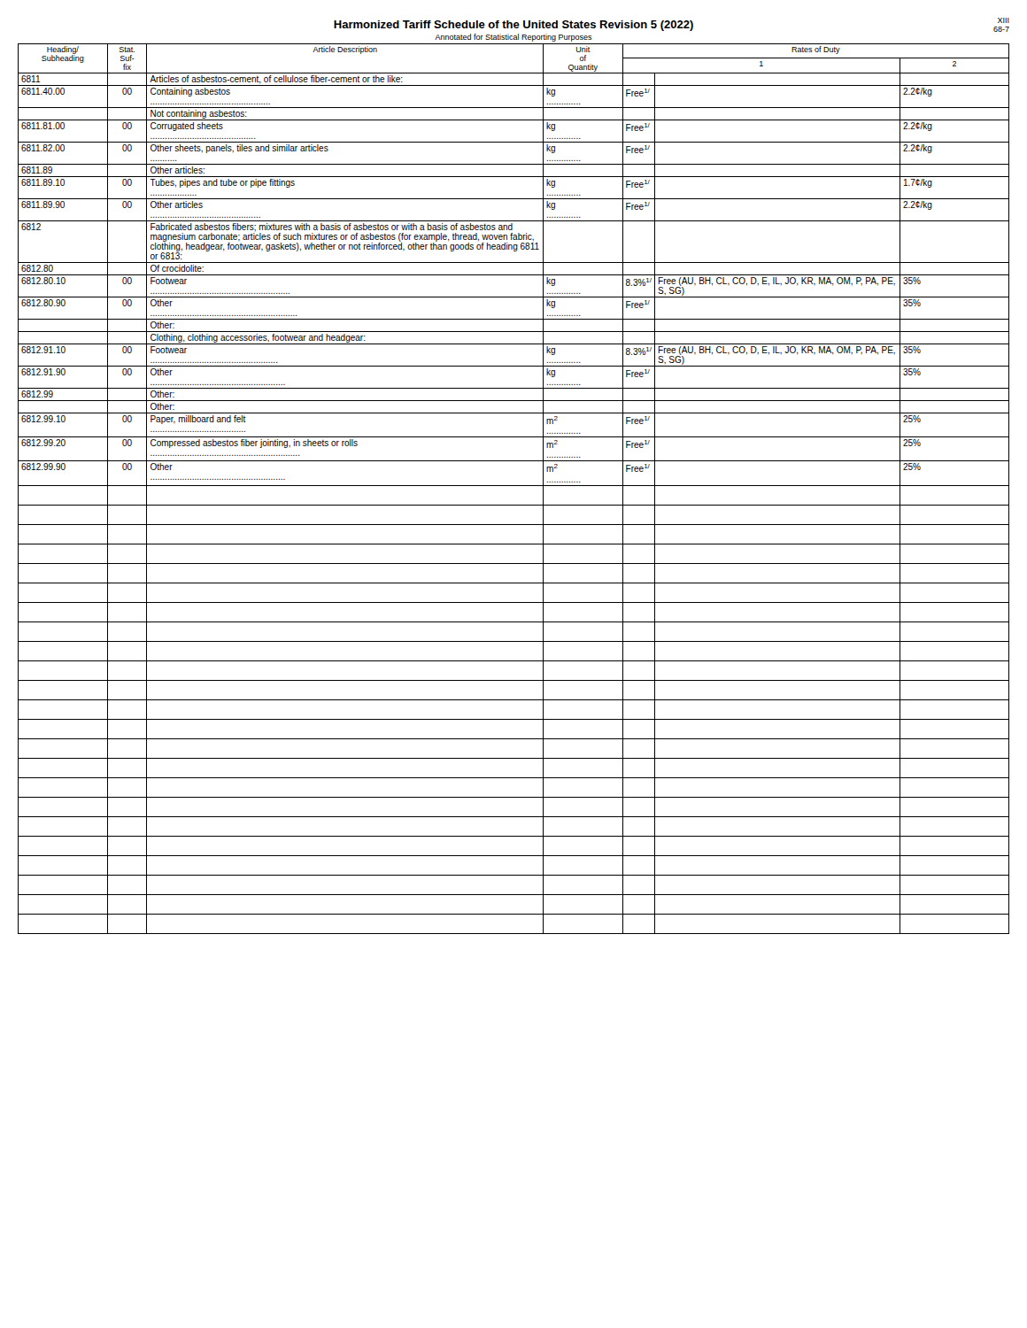Harmonized Tariff Schedule of the United States Revision 5 (2022)
Annotated for Statistical Reporting Purposes
XIII
68-7
| Heading/ Subheading | Stat. Suf- fix | Article Description | Unit of Quantity | Rates of Duty |
| --- | --- | --- | --- | --- |
| 1 | 2 |
| 6811 | | Articles of asbestos-cement, of cellulose fiber-cement or the like: | | | | |
| 6811.40.00 | 00 | Containing asbestos ................................................. | kg .............. | Free 1/ | | 2.2¢/kg |
| | | Not containing asbestos: | | | | |
| 6811.81.00 | 00 | Corrugated sheets ........................................... | kg .............. | Free 1/ | | 2.2¢/kg |
| 6811.82.00 | 00 | Other sheets, panels, tiles and similar articles ........... | kg .............. | Free 1/ | | 2.2¢/kg |
| 6811.89 | | Other articles: | | | | |
| 6811.89.10 | 00 | Tubes, pipes and tube or pipe fittings ................... | kg .............. | Free 1/ | | 1.7¢/kg |
| 6811.89.90 | 00 | Other articles ............................................. | kg .............. | Free 1/ | | 2.2¢/kg |
| 6812 | | Fabricated asbestos fibers; mixtures with a basis of asbestos or with a basis of asbestos and magnesium carbonate; articles of such mixtures or of asbestos (for example, thread, woven fabric, clothing, headgear, footwear, gaskets), whether or not reinforced, other than goods of heading 6811 or 6813: | | | | |
| 6812.80 | | Of crocidolite: | | | | |
| 6812.80.10 | 00 | Footwear ......................................................... | kg .............. | 8.3% 1/ | Free (AU, BH, CL, CO, D, E, IL, JO, KR, MA, OM, P, PA, PE, S, SG) | 35% |
| 6812.80.90 | 00 | Other ............................................................ | kg .............. | Free 1/ | | 35% |
| | | Other: | | | | |
| | | Clothing, clothing accessories, footwear and headgear: | | | | |
| 6812.91.10 | 00 | Footwear .................................................... | kg .............. | 8.3% 1/ | Free (AU, BH, CL, CO, D, E, IL, JO, KR, MA, OM, P, PA, PE, S, SG) | 35% |
| 6812.91.90 | 00 | Other ....................................................... | kg .............. | Free 1/ | | 35% |
| 6812.99 | | Other: | | | | |
| | | Other: | | | | |
| 6812.99.10 | 00 | Paper, millboard and felt ....................................... | m 2 .............. | Free 1/ | | 25% |
| 6812.99.20 | 00 | Compressed asbestos fiber jointing, in sheets or rolls ............................................................. | m 2 .............. | Free 1/ | | 25% |
| 6812.99.90 | 00 | Other ....................................................... | m 2 .............. | Free 1/ | | 25% |